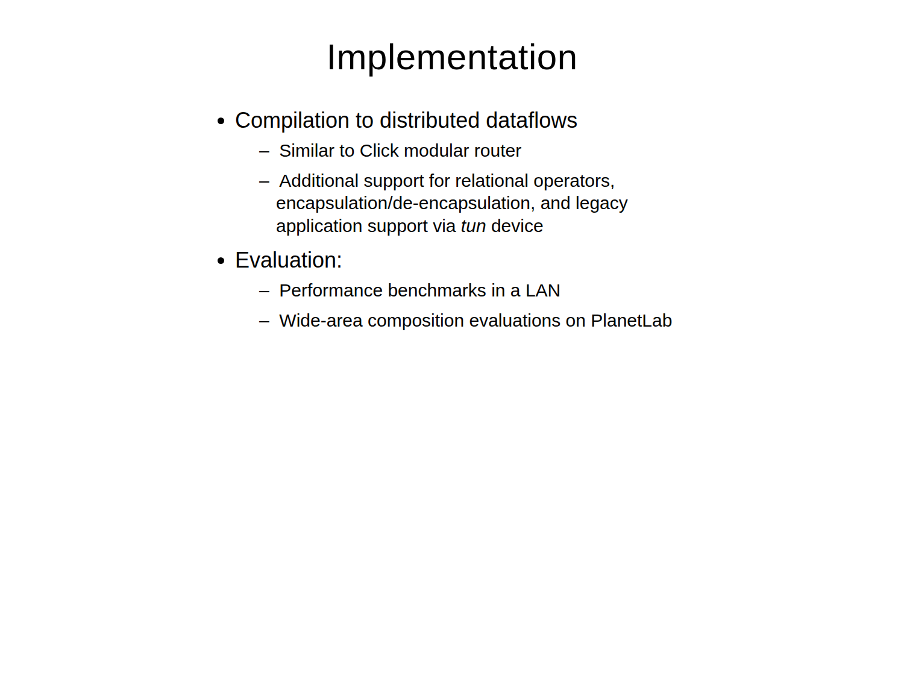Implementation
Compilation to distributed dataflows
Similar to Click modular router
Additional support for relational operators, encapsulation/de-encapsulation, and legacy application support via tun device
Evaluation:
Performance benchmarks in a LAN
Wide-area composition evaluations on PlanetLab